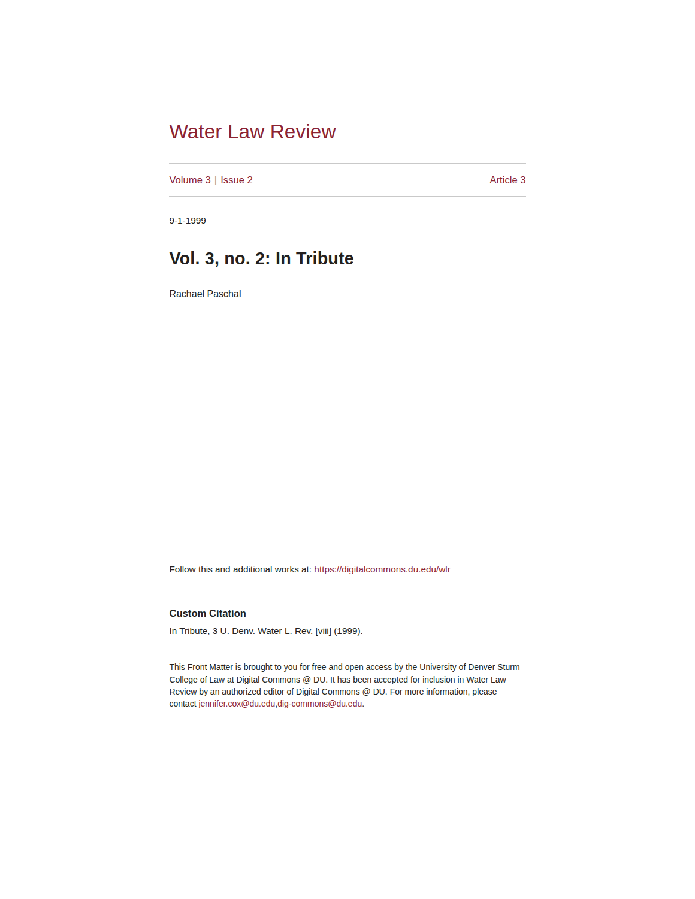Water Law Review
Volume 3|Issue 2
Article 3
9-1-1999
Vol. 3, no. 2: In Tribute
Rachael Paschal
Follow this and additional works at: https://digitalcommons.du.edu/wlr
Custom Citation
In Tribute, 3 U. Denv. Water L. Rev. [viii] (1999).
This Front Matter is brought to you for free and open access by the University of Denver Sturm College of Law at Digital Commons @ DU. It has been accepted for inclusion in Water Law Review by an authorized editor of Digital Commons @ DU. For more information, please contact jennifer.cox@du.edu,dig-commons@du.edu.